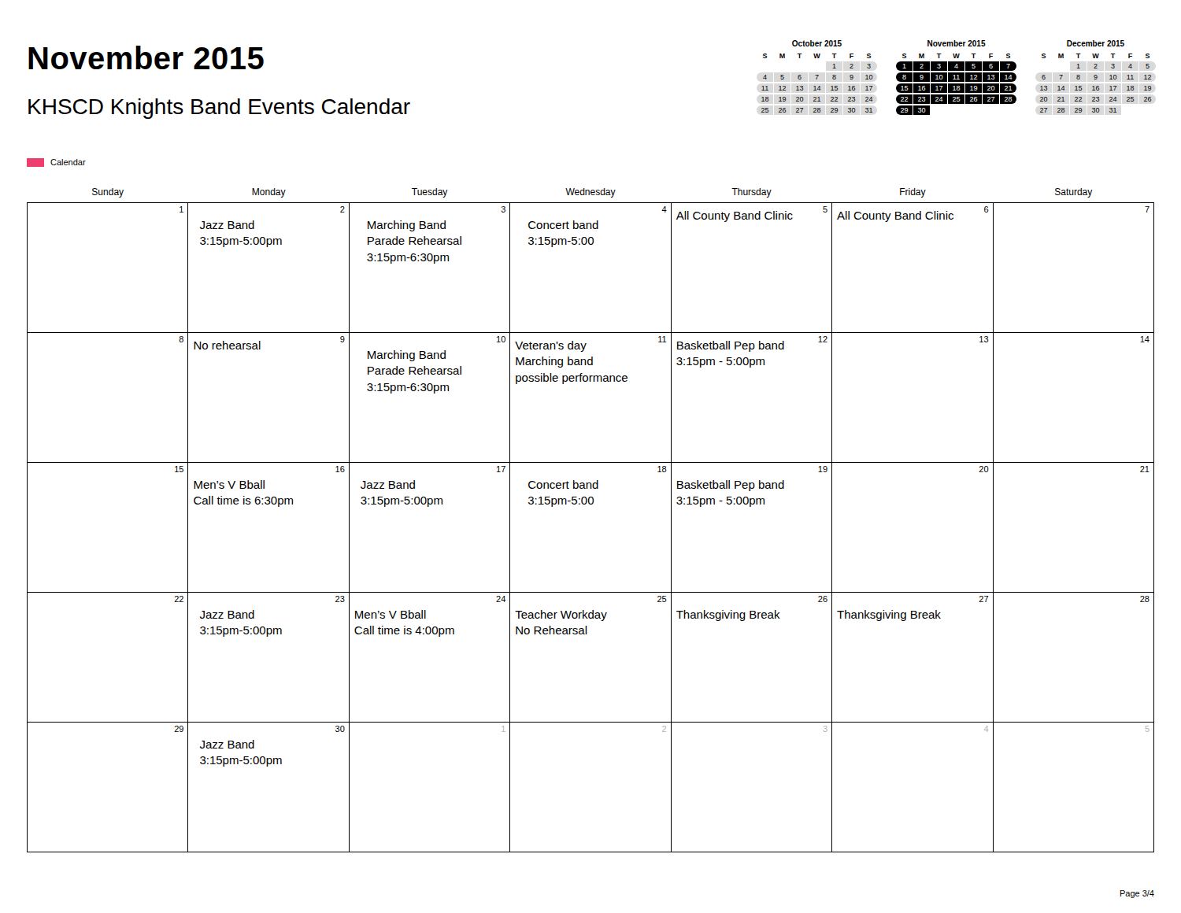November 2015
KHSCD Knights Band Events Calendar
Calendar
October 2015
| S | M | T | W | T | F | S |
| --- | --- | --- | --- | --- | --- | --- |
| | | | | 1 | 2 | 3 |
| 4 | 5 | 6 | 7 | 8 | 9 | 10 |
| 11 | 12 | 13 | 14 | 15 | 16 | 17 |
| 18 | 19 | 20 | 21 | 22 | 23 | 24 |
| 25 | 26 | 27 | 28 | 29 | 30 | 31 |
November 2015
| S | M | T | W | T | F | S |
| --- | --- | --- | --- | --- | --- | --- |
| 1 | 2 | 3 | 4 | 5 | 6 | 7 |
| 8 | 9 | 10 | 11 | 12 | 13 | 14 |
| 15 | 16 | 17 | 18 | 19 | 20 | 21 |
| 22 | 23 | 24 | 25 | 26 | 27 | 28 |
| 29 | 30 | | | | | |
December 2015
| S | M | T | W | T | F | S |
| --- | --- | --- | --- | --- | --- | --- |
| | | 1 | 2 | 3 | 4 | 5 |
| 6 | 7 | 8 | 9 | 10 | 11 | 12 |
| 13 | 14 | 15 | 16 | 17 | 18 | 19 |
| 20 | 21 | 22 | 23 | 24 | 25 | 26 |
| 27 | 28 | 29 | 30 | 31 | | |
| Sunday | Monday | Tuesday | Wednesday | Thursday | Friday | Saturday |
| --- | --- | --- | --- | --- | --- | --- |
| 1 | 2 Jazz Band 3:15pm-5:00pm | 3 Marching Band Parade Rehearsal 3:15pm-6:30pm | 4 Concert band 3:15pm-5:00 | 5 All County Band Clinic | 6 All County Band Clinic | 7 |
| 8 | 9 No rehearsal | 10 Marching Band Parade Rehearsal 3:15pm-6:30pm | 11 Veteran's day Marching band possible performance | 12 Basketball Pep band 3:15pm - 5:00pm | 13 | 14 |
| 15 | 16 Men’s V Bball Call time is 6:30pm | 17 Jazz Band 3:15pm-5:00pm | 18 Concert band 3:15pm-5:00 | 19 Basketball Pep band 3:15pm - 5:00pm | 20 | 21 |
| 22 | 23 Jazz Band 3:15pm-5:00pm | 24 Men’s V Bball Call time is 4:00pm | 25 Teacher Workday No Rehearsal | 26 Thanksgiving Break | 27 Thanksgiving Break | 28 |
| 29 | 30 Jazz Band 3:15pm-5:00pm | 1 | 2 | 3 | 4 | 5 |
Page 3/4